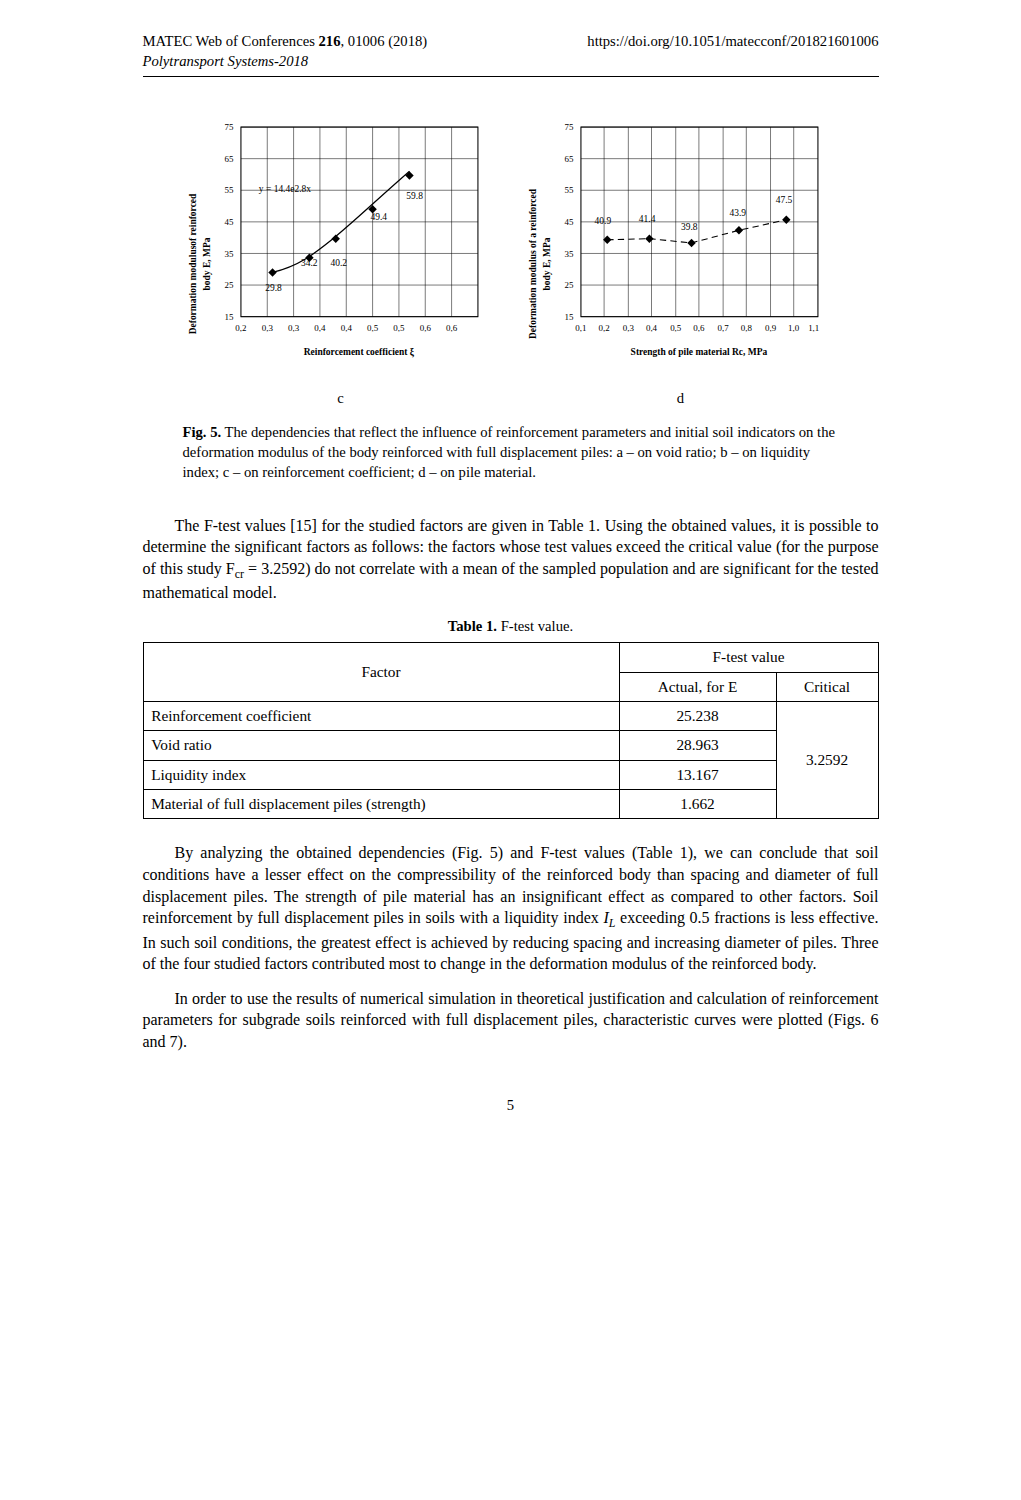MATEC Web of Conferences 216, 01006 (2018)
Polytransport Systems-2018
https://doi.org/10.1051/matecconf/201821601006
Deformation modulusof reinforced body E, MPa 75 65 55 45 35 25 15 0,2 0,3 0,3 0,4 0,4 0,5 0,5 0,6 0,6 29.8 34.2 40.2 49.4 59.8 y = 14.4e2.8x Reinforcement coefficient ξ
c
Deformation modulus of a reinforced body E, MPa 75 65 55 45 35 25 15 0,1 0,2 0,3 0,4 0,5 0,6 0,7 0,8 0,9 1,0 1,1 40.9 41.4 39.8 43.9 47.5 Strength of pile material Rc, MPa
d
Fig. 5. The dependencies that reflect the influence of reinforcement parameters and initial soil indicators on the deformation modulus of the body reinforced with full displacement piles: a – on void ratio; b – on liquidity index; c – on reinforcement coefficient; d – on pile material.
The F-test values [15] for the studied factors are given in Table 1. Using the obtained values, it is possible to determine the significant factors as follows: the factors whose test values exceed the critical value (for the purpose of this study Fcr = 3.2592) do not correlate with a mean of the sampled population and are significant for the tested mathematical model.
Table 1. F-test value.
| Factor | F-test value |
| --- | --- |
| Actual, for E | Critical |
| Reinforcement coefficient | 25.238 | 3.2592 |
| Void ratio | 28.963 |
| Liquidity index | 13.167 |
| Material of full displacement piles (strength) | 1.662 |
By analyzing the obtained dependencies (Fig. 5) and F-test values (Table 1), we can conclude that soil conditions have a lesser effect on the compressibility of the reinforced body than spacing and diameter of full displacement piles. The strength of pile material has an insignificant effect as compared to other factors. Soil reinforcement by full displacement piles in soils with a liquidity index IL exceeding 0.5 fractions is less effective. In such soil conditions, the greatest effect is achieved by reducing spacing and increasing diameter of piles. Three of the four studied factors contributed most to change in the deformation modulus of the reinforced body.
In order to use the results of numerical simulation in theoretical justification and calculation of reinforcement parameters for subgrade soils reinforced with full displacement piles, characteristic curves were plotted (Figs. 6 and 7).
5